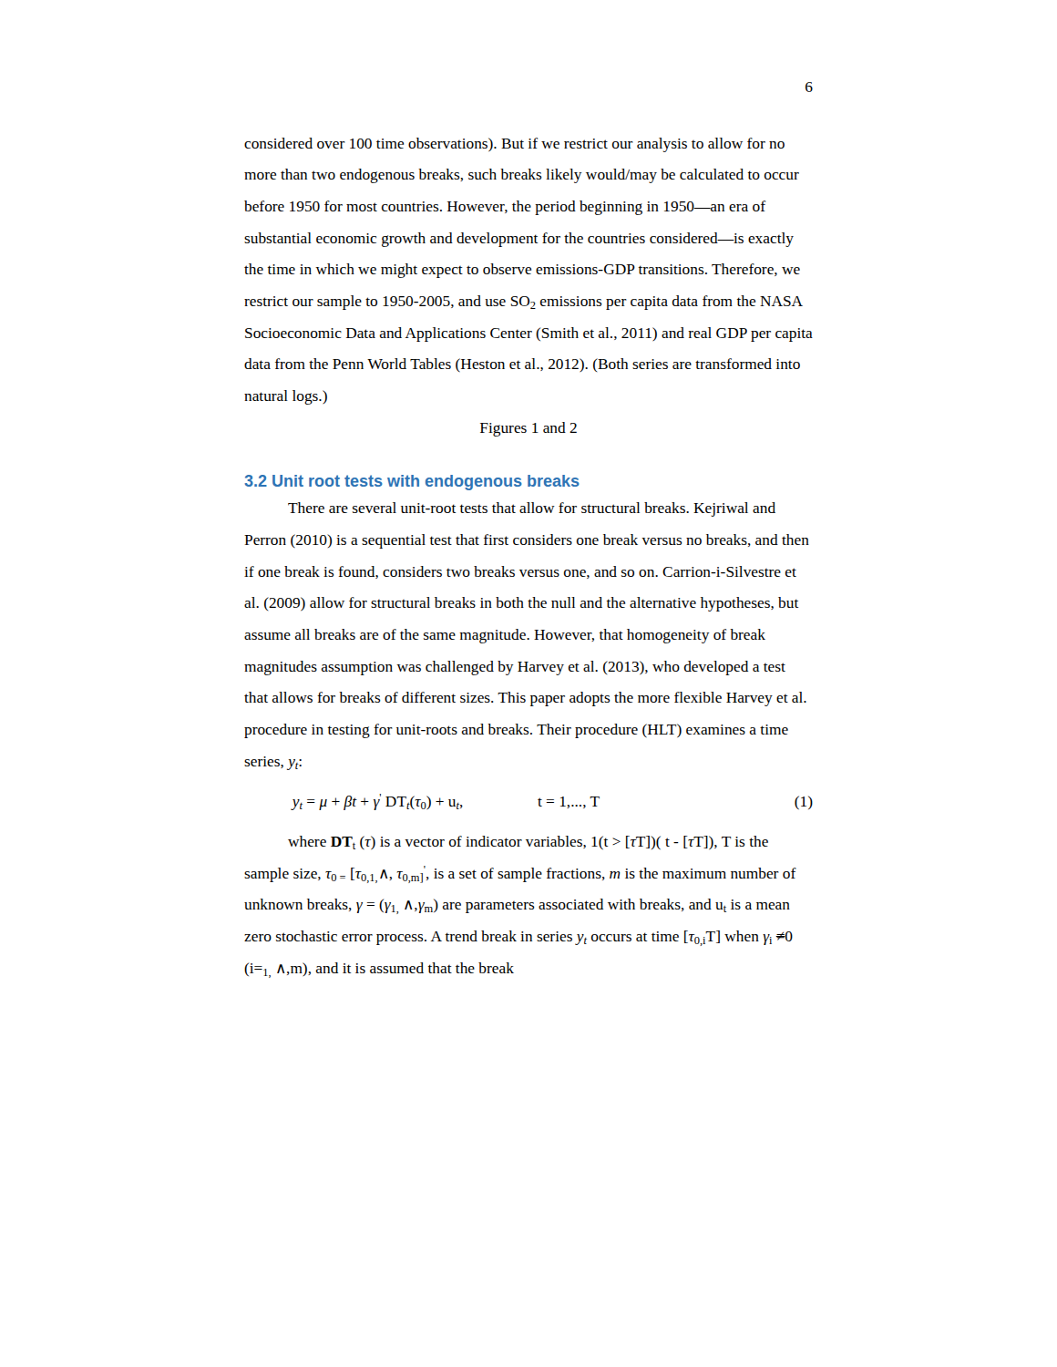6
considered over 100 time observations). But if we restrict our analysis to allow for no more than two endogenous breaks, such breaks likely would/may be calculated to occur before 1950 for most countries. However, the period beginning in 1950—an era of substantial economic growth and development for the countries considered—is exactly the time in which we might expect to observe emissions-GDP transitions. Therefore, we restrict our sample to 1950-2005, and use SO2 emissions per capita data from the NASA Socioeconomic Data and Applications Center (Smith et al., 2011) and real GDP per capita data from the Penn World Tables (Heston et al., 2012). (Both series are transformed into natural logs.)
Figures 1 and 2
3.2 Unit root tests with endogenous breaks
There are several unit-root tests that allow for structural breaks. Kejriwal and Perron (2010) is a sequential test that first considers one break versus no breaks, and then if one break is found, considers two breaks versus one, and so on. Carrion-i-Silvestre et al. (2009) allow for structural breaks in both the null and the alternative hypotheses, but assume all breaks are of the same magnitude. However, that homogeneity of break magnitudes assumption was challenged by Harvey et al. (2013), who developed a test that allows for breaks of different sizes. This paper adopts the more flexible Harvey et al. procedure in testing for unit-roots and breaks. Their procedure (HLT) examines a time series, yt:
yt = μ + βt + γ' DTt(τ0) + ut, t = 1,..., T (1)
where DTt (τ) is a vector of indicator variables, 1(t > [τ T])( t - [τ T]), T is the sample size, τ0 = [τ0,1,∧, τ0,m]', is a set of sample fractions, m is the maximum number of unknown breaks, γ = (γ1, ∧,γm) are parameters associated with breaks, and ut is a mean zero stochastic error process. A trend break in series yt occurs at time [τ0,iT] when γi ≠0 (i=1, ∧,m), and it is assumed that the break